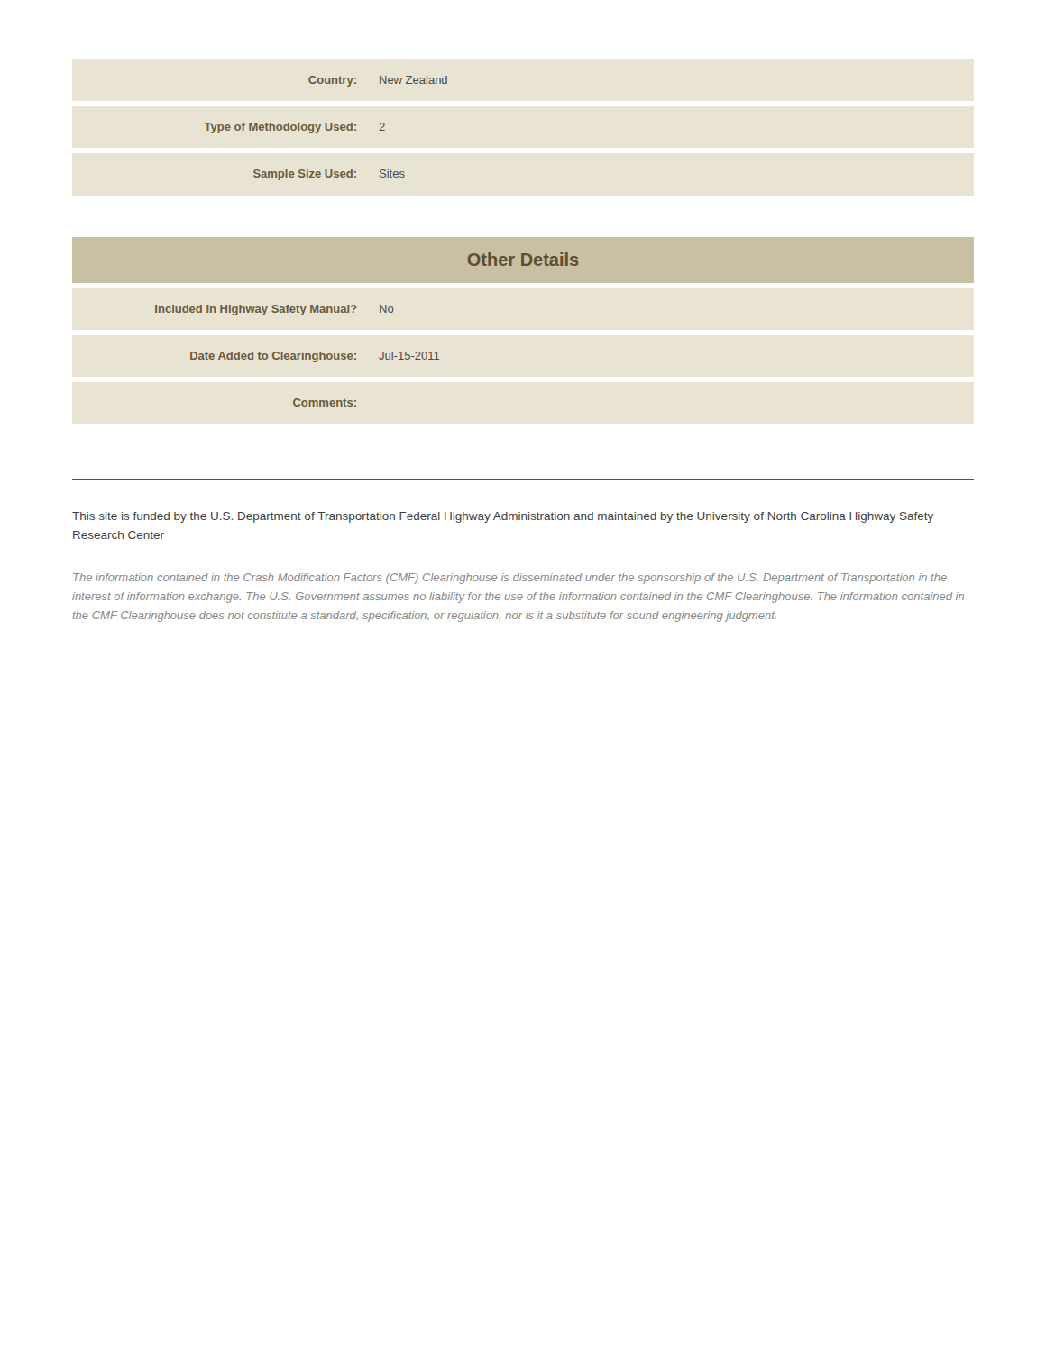| Country: | New Zealand |
| Type of Methodology Used: | 2 |
| Sample Size Used: | Sites |
Other Details
| Included in Highway Safety Manual? | No |
| Date Added to Clearinghouse: | Jul-15-2011 |
| Comments: | |
This site is funded by the U.S. Department of Transportation Federal Highway Administration and maintained by the University of North Carolina Highway Safety Research Center
The information contained in the Crash Modification Factors (CMF) Clearinghouse is disseminated under the sponsorship of the U.S. Department of Transportation in the interest of information exchange. The U.S. Government assumes no liability for the use of the information contained in the CMF Clearinghouse. The information contained in the CMF Clearinghouse does not constitute a standard, specification, or regulation, nor is it a substitute for sound engineering judgment.